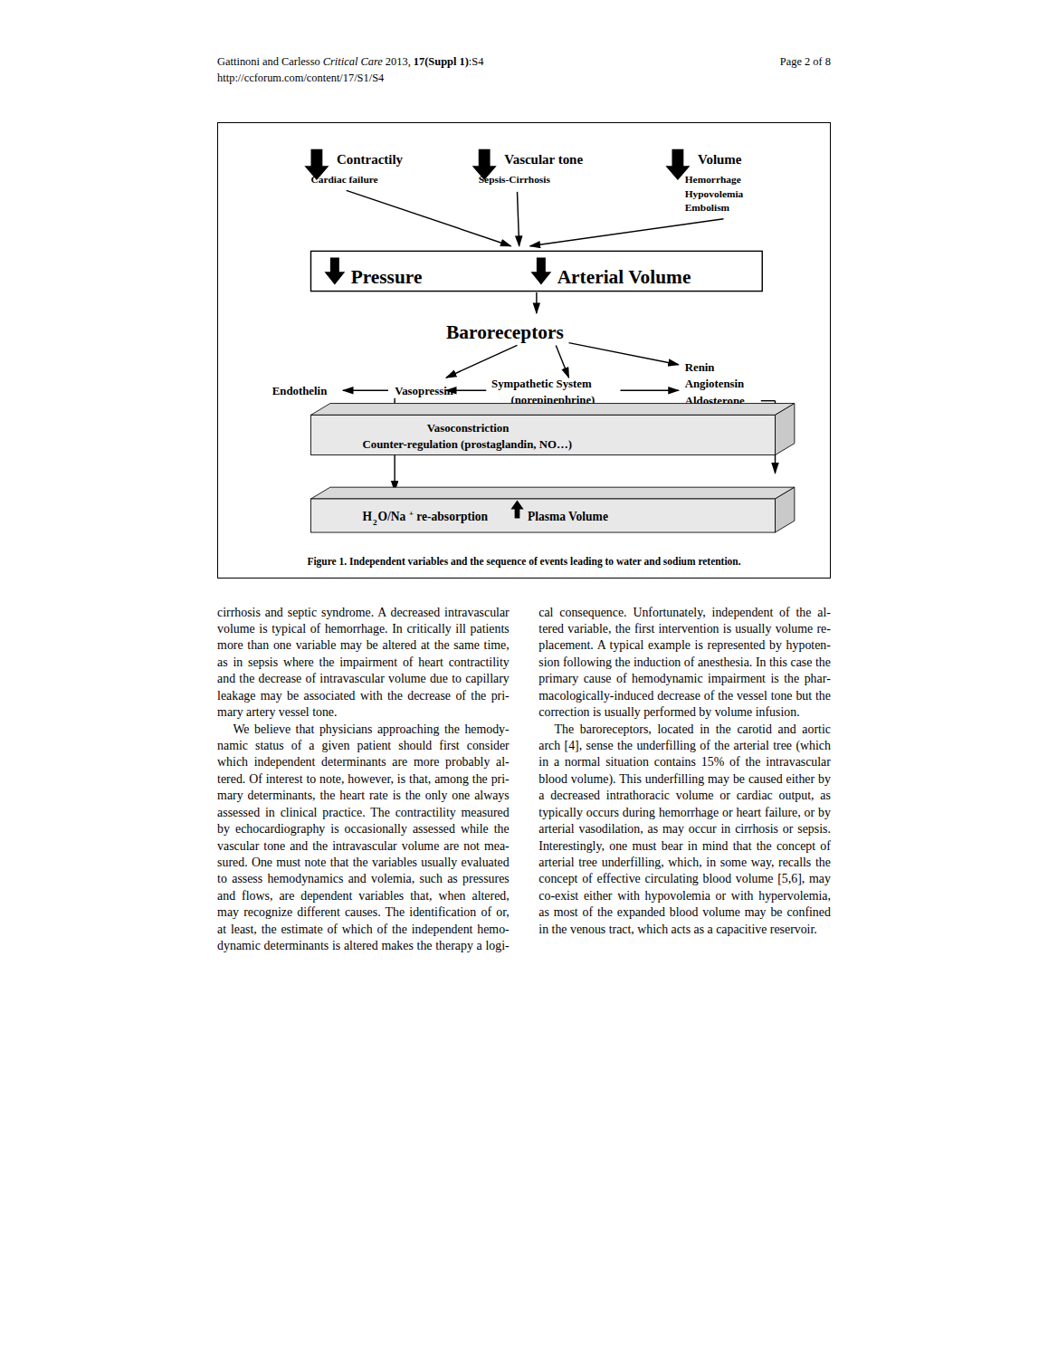Gattinoni and Carlesso Critical Care 2013, 17(Suppl 1):S4 http://ccforum.com/content/17/S1/S4
Page 2 of 8
Contractily Cardiac failure Vascular tone Sepsis-Cirrhosis Volume Hemorrhage Hypovolemia Embolism Pressure Arterial Volume Baroreceptors Renin Angiotensin Aldosterone Endothelin Vasopressin Sympathetic System (norepinephrine) Vasoconstriction Counter-regulation (prostaglandin, NO…) H 2 O/Na + re-absorption Plasma Volume
Figure 1. Independent variables and the sequence of events leading to water and sodium retention.
cirrhosis and septic syndrome. A decreased intravascular volume is typical of hemorrhage. In critically ill patients more than one variable may be altered at the same time, as in sepsis where the impairment of heart contractility and the decrease of intravascular volume due to capillary leakage may be associated with the decrease of the primary artery vessel tone.
We believe that physicians approaching the hemodynamic status of a given patient should first consider which independent determinants are more probably altered. Of interest to note, however, is that, among the primary determinants, the heart rate is the only one always assessed in clinical practice. The contractility measured by echocardiography is occasionally assessed while the vascular tone and the intravascular volume are not measured. One must note that the variables usually evaluated to assess hemodynamics and volemia, such as pressures and flows, are dependent variables that, when altered, may recognize different causes. The identification of or, at least, the estimate of which of the independent hemodynamic determinants is altered makes the therapy a logical consequence. Unfortunately, independent of the altered variable, the first intervention is usually volume replacement. A typical example is represented by hypotension following the induction of anesthesia. In this case the primary cause of hemodynamic impairment is the pharmacologically-induced decrease of the vessel tone but the correction is usually performed by volume infusion.
The baroreceptors, located in the carotid and aortic arch [4], sense the underfilling of the arterial tree (which in a normal situation contains 15% of the intravascular blood volume). This underfilling may be caused either by a decreased intrathoracic volume or cardiac output, as typically occurs during hemorrhage or heart failure, or by arterial vasodilation, as may occur in cirrhosis or sepsis. Interestingly, one must bear in mind that the concept of arterial tree underfilling, which, in some way, recalls the concept of effective circulating blood volume [5,6], may co-exist either with hypovolemia or with hypervolemia, as most of the expanded blood volume may be confined in the venous tract, which acts as a capacitive reservoir.